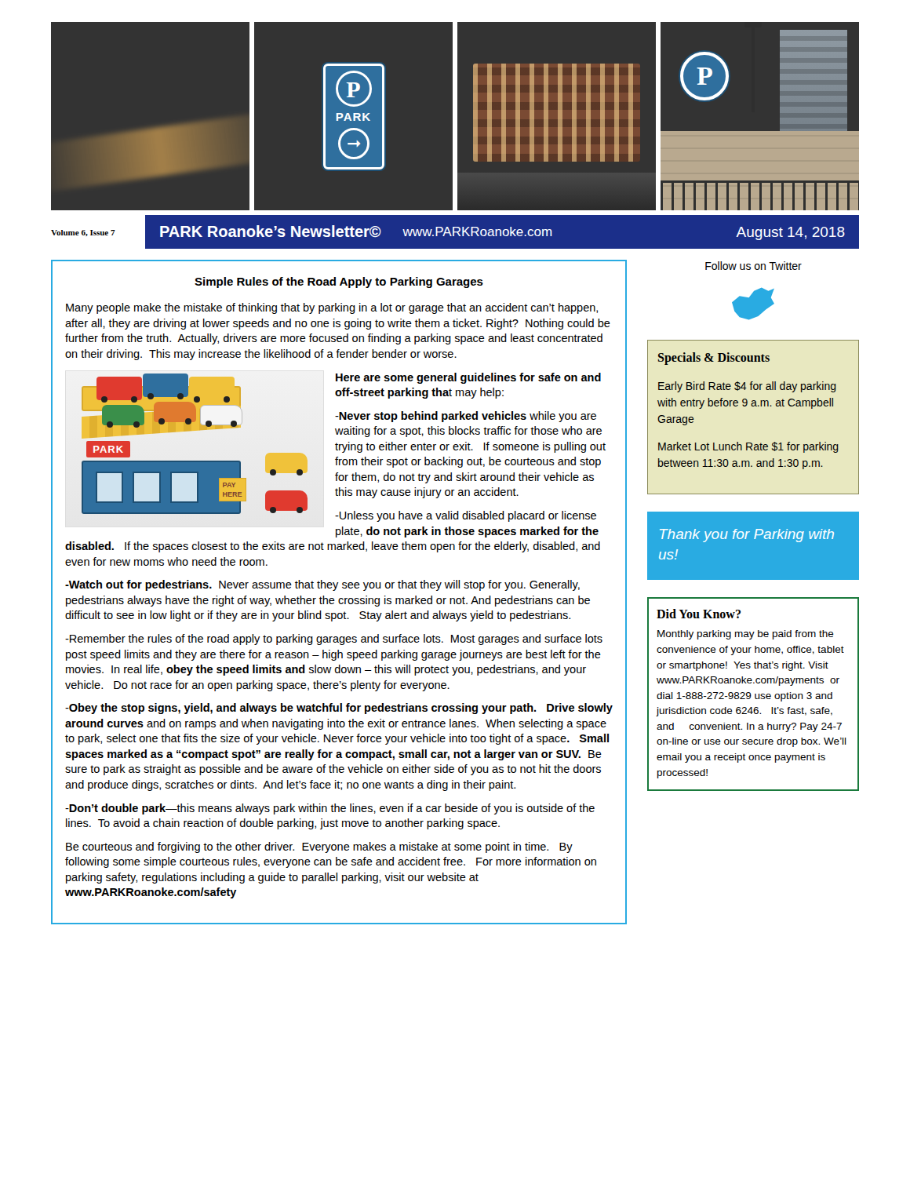P
PARK
➞
P
Volume 6, Issue 7
PARK Roanoke’s Newsletter© www.PARKRoanoke.com August 14, 2018
Simple Rules of the Road Apply to Parking Garages
Many people make the mistake of thinking that by parking in a lot or garage that an accident can’t happen, after all, they are driving at lower speeds and no one is going to write them a ticket. Right? Nothing could be further from the truth. Actually, drivers are more focused on finding a parking space and least concentrated on their driving. This may increase the likelihood of a fender bender or worse.
PARK
PAY
HERE
Here are some general guidelines for safe on and off-street parking that may help:
-Never stop behind parked vehicles while you are waiting for a spot, this blocks traffic for those who are trying to either enter or exit. If someone is pulling out from their spot or backing out, be courteous and stop for them, do not try and skirt around their vehicle as this may cause injury or an accident.
-Unless you have a valid disabled placard or license plate, do not park in those spaces marked for the disabled. If the spaces closest to the exits are not marked, leave them open for the elderly, disabled, and even for new moms who need the room.
-Watch out for pedestrians. Never assume that they see you or that they will stop for you. Generally, pedestrians always have the right of way, whether the crossing is marked or not. And pedestrians can be difficult to see in low light or if they are in your blind spot. Stay alert and always yield to pedestrians.
-Remember the rules of the road apply to parking garages and surface lots. Most garages and surface lots post speed limits and they are there for a reason – high speed parking garage journeys are best left for the movies. In real life, obey the speed limits and slow down – this will protect you, pedestrians, and your vehicle. Do not race for an open parking space, there’s plenty for everyone.
-Obey the stop signs, yield, and always be watchful for pedestrians crossing your path. Drive slowly around curves and on ramps and when navigating into the exit or entrance lanes. When selecting a space to park, select one that fits the size of your vehicle. Never force your vehicle into too tight of a space. Small spaces marked as a “compact spot” are really for a compact, small car, not a larger van or SUV. Be sure to park as straight as possible and be aware of the vehicle on either side of you as to not hit the doors and produce dings, scratches or dints. And let’s face it; no one wants a ding in their paint.
-Don’t double park—this means always park within the lines, even if a car beside of you is outside of the lines. To avoid a chain reaction of double parking, just move to another parking space.
Be courteous and forgiving to the other driver. Everyone makes a mistake at some point in time. By following some simple courteous rules, everyone can be safe and accident free. For more information on parking safety, regulations including a guide to parallel parking, visit our website at www.PARKRoanoke.com/safety
Follow us on Twitter
Specials & Discounts
Early Bird Rate $4 for all day parking with entry before 9 a.m. at Campbell Garage
Market Lot Lunch Rate $1 for parking between 11:30 a.m. and 1:30 p.m.
Thank you for Parking with us!
Did You Know?
Monthly parking may be paid from the convenience of your home, office, tablet or smartphone! Yes that’s right. Visit www.PARKRoanoke.com/payments or dial 1-888-272-9829 use option 3 and jurisdiction code 6246. It’s fast, safe, and convenient. In a hurry? Pay 24-7 on-line or use our secure drop box. We’ll email you a receipt once payment is processed!